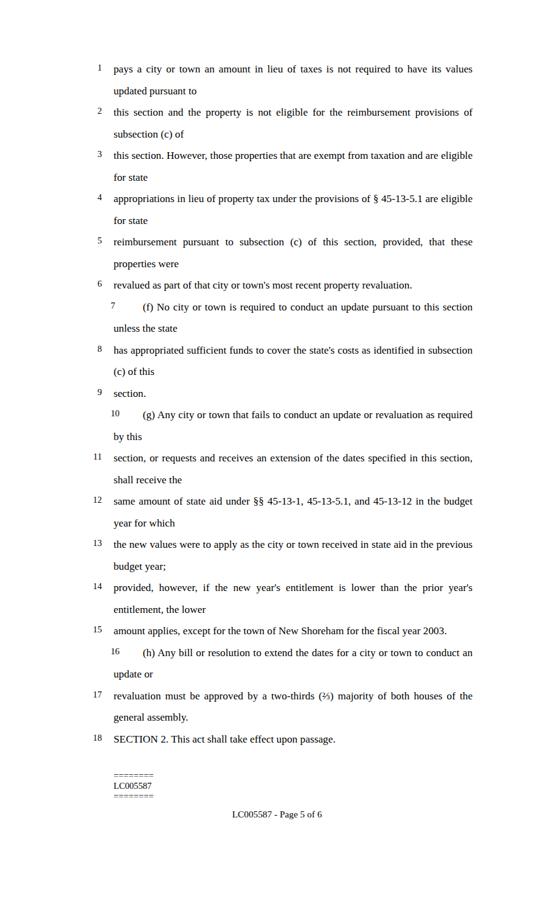pays a city or town an amount in lieu of taxes is not required to have its values updated pursuant to
this section and the property is not eligible for the reimbursement provisions of subsection (c) of
this section. However, those properties that are exempt from taxation and are eligible for state
appropriations in lieu of property tax under the provisions of § 45-13-5.1 are eligible for state
reimbursement pursuant to subsection (c) of this section, provided, that these properties were
revalued as part of that city or town's most recent property revaluation.
(f) No city or town is required to conduct an update pursuant to this section unless the state
has appropriated sufficient funds to cover the state's costs as identified in subsection (c) of this
section.
(g) Any city or town that fails to conduct an update or revaluation as required by this
section, or requests and receives an extension of the dates specified in this section, shall receive the
same amount of state aid under §§ 45-13-1, 45-13-5.1, and 45-13-12 in the budget year for which
the new values were to apply as the city or town received in state aid in the previous budget year;
provided, however, if the new year's entitlement is lower than the prior year's entitlement, the lower
amount applies, except for the town of New Shoreham for the fiscal year 2003.
(h) Any bill or resolution to extend the dates for a city or town to conduct an update or
revaluation must be approved by a two-thirds (⅔) majority of both houses of the general assembly.
SECTION 2. This act shall take effect upon passage.
========
LC005587
========
LC005587 - Page 5 of 6